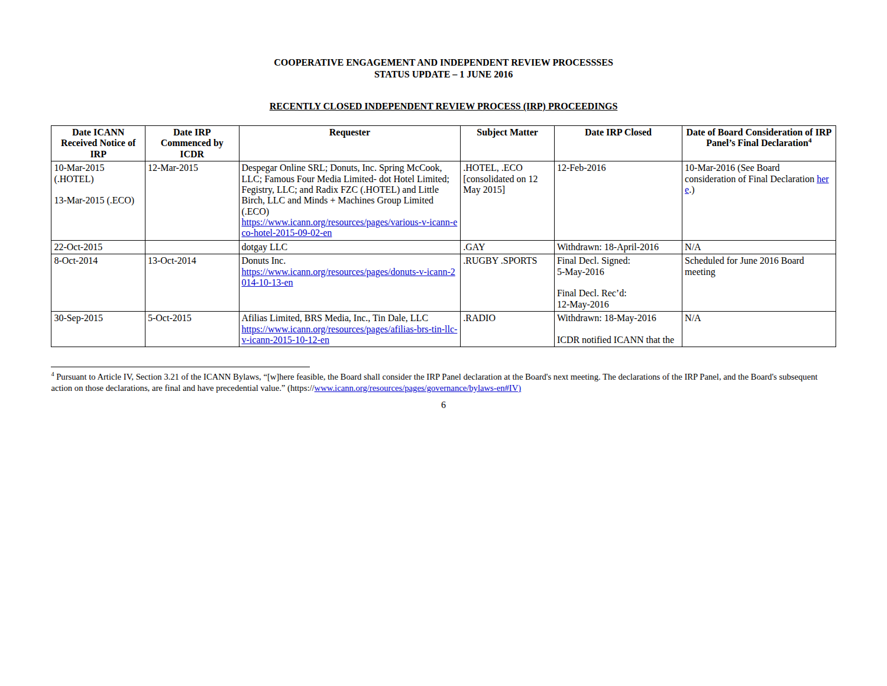Cooperative Engagement and Independent Review Processses
Status Update – 1 June 2016
Recently Closed Independent Review Process (IRP) Proceedings
| Date ICANN Received Notice of IRP | Date IRP Commenced by ICDR | Requester | Subject Matter | Date IRP Closed | Date of Board Consideration of IRP Panel’s Final Declaration 4 |
| --- | --- | --- | --- | --- | --- |
| 10-Mar-2015 (.HOTEL) 13-Mar-2015 (.ECO) | 12-Mar-2015 | Despegar Online SRL; Donuts, Inc. Spring McCook, LLC; Famous Four Media Limited- dot Hotel Limited; Fegistry, LLC; and Radix FZC (.HOTEL) and Little Birch, LLC and Minds + Machines Group Limited (.ECO) https://www.icann.org/resources/pages/various-v-icann-eco-hotel-2015-09-02-en | .HOTEL, .ECO [consolidated on 12 May 2015] | 12-Feb-2016 | 10-Mar-2016 (See Board consideration of Final Declaration here .) |
| 22-Oct-2015 | | dotgay LLC | .GAY | Withdrawn: 18-April-2016 | N/A |
| 8-Oct-2014 | 13-Oct-2014 | Donuts Inc. https://www.icann.org/resources/pages/donuts-v-icann-2014-10-13-en | .RUGBY .SPORTS | Final Decl. Signed: 5-May-2016 Final Decl. Rec’d: 12-May-2016 | Scheduled for June 2016 Board meeting |
| 30-Sep-2015 | 5-Oct-2015 | Afilias Limited, BRS Media, Inc., Tin Dale, LLC https://www.icann.org/resources/pages/afilias-brs-tin-llc-v-icann-2015-10-12-en | .RADIO | Withdrawn: 18-May-2016 ICDR notified ICANN that the | N/A |
4 Pursuant to Article IV, Section 3.21 of the ICANN Bylaws, “[w]here feasible, the Board shall consider the IRP Panel declaration at the Board's next meeting. The declarations of the IRP Panel, and the Board's subsequent action on those declarations, are final and have precedential value.” (https://www.icann.org/resources/pages/governance/bylaws-en#IV)
6